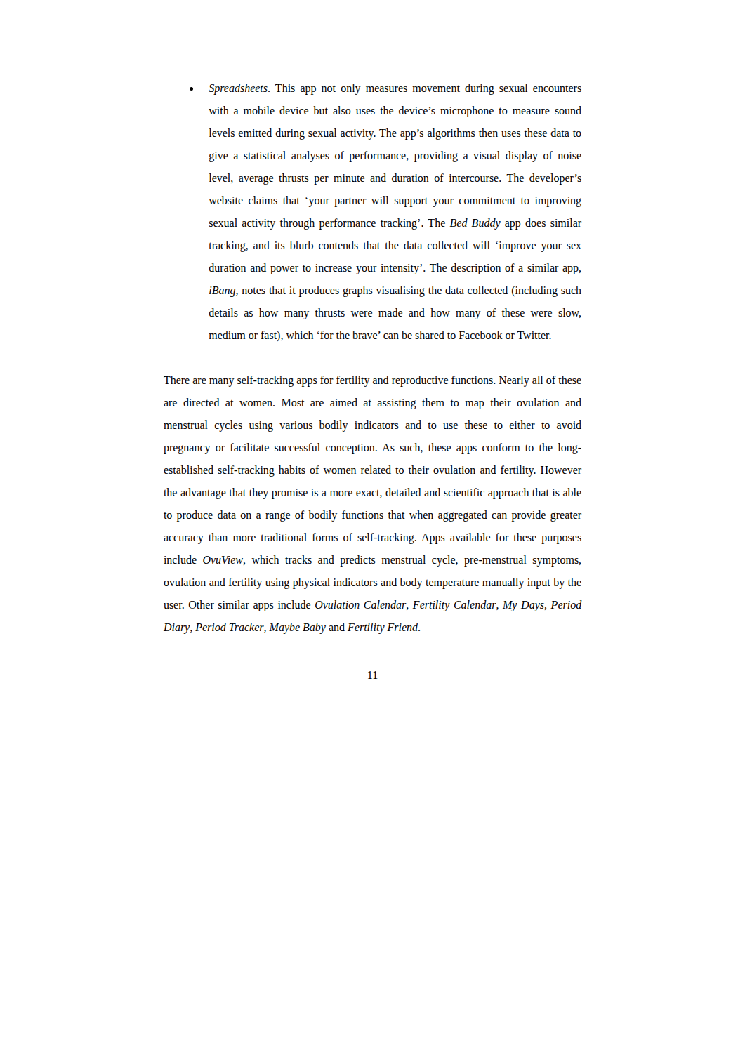Spreadsheets. This app not only measures movement during sexual encounters with a mobile device but also uses the device’s microphone to measure sound levels emitted during sexual activity. The app’s algorithms then uses these data to give a statistical analyses of performance, providing a visual display of noise level, average thrusts per minute and duration of intercourse. The developer’s website claims that ‘your partner will support your commitment to improving sexual activity through performance tracking’. The Bed Buddy app does similar tracking, and its blurb contends that the data collected will ‘improve your sex duration and power to increase your intensity’. The description of a similar app, iBang, notes that it produces graphs visualising the data collected (including such details as how many thrusts were made and how many of these were slow, medium or fast), which ‘for the brave’ can be shared to Facebook or Twitter.
There are many self-tracking apps for fertility and reproductive functions. Nearly all of these are directed at women. Most are aimed at assisting them to map their ovulation and menstrual cycles using various bodily indicators and to use these to either to avoid pregnancy or facilitate successful conception. As such, these apps conform to the long-established self-tracking habits of women related to their ovulation and fertility. However the advantage that they promise is a more exact, detailed and scientific approach that is able to produce data on a range of bodily functions that when aggregated can provide greater accuracy than more traditional forms of self-tracking. Apps available for these purposes include OvuView, which tracks and predicts menstrual cycle, pre-menstrual symptoms, ovulation and fertility using physical indicators and body temperature manually input by the user. Other similar apps include Ovulation Calendar, Fertility Calendar, My Days, Period Diary, Period Tracker, Maybe Baby and Fertility Friend.
11